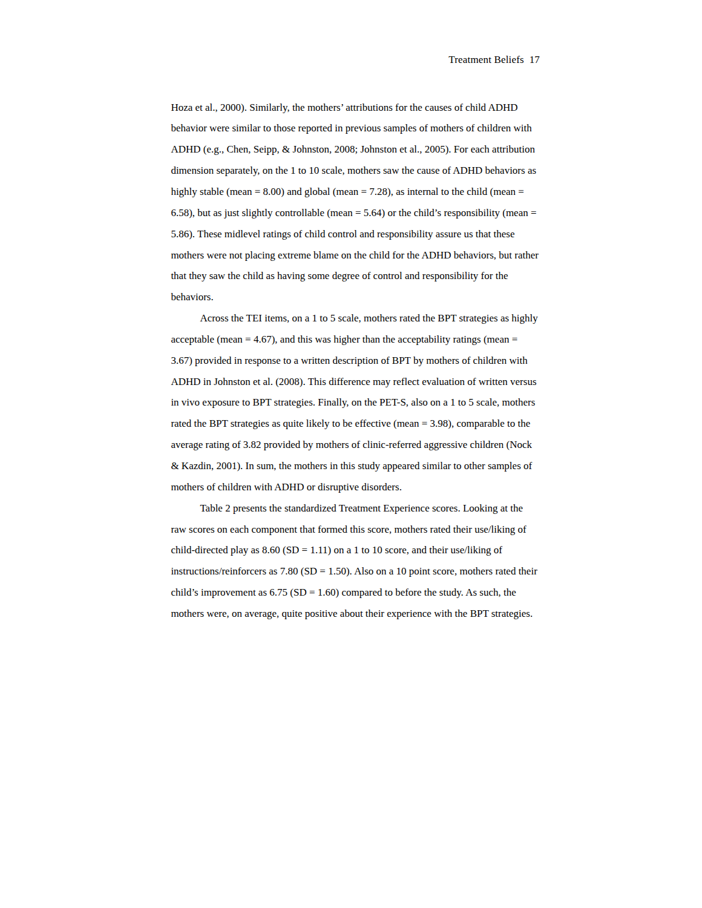Treatment Beliefs 17
Hoza et al., 2000). Similarly, the mothers’ attributions for the causes of child ADHD behavior were similar to those reported in previous samples of mothers of children with ADHD (e.g., Chen, Seipp, & Johnston, 2008; Johnston et al., 2005). For each attribution dimension separately, on the 1 to 10 scale, mothers saw the cause of ADHD behaviors as highly stable (mean = 8.00) and global (mean = 7.28), as internal to the child (mean = 6.58), but as just slightly controllable (mean = 5.64) or the child’s responsibility (mean = 5.86). These midlevel ratings of child control and responsibility assure us that these mothers were not placing extreme blame on the child for the ADHD behaviors, but rather that they saw the child as having some degree of control and responsibility for the behaviors.
Across the TEI items, on a 1 to 5 scale, mothers rated the BPT strategies as highly acceptable (mean = 4.67), and this was higher than the acceptability ratings (mean = 3.67) provided in response to a written description of BPT by mothers of children with ADHD in Johnston et al. (2008). This difference may reflect evaluation of written versus in vivo exposure to BPT strategies. Finally, on the PET-S, also on a 1 to 5 scale, mothers rated the BPT strategies as quite likely to be effective (mean = 3.98), comparable to the average rating of 3.82 provided by mothers of clinic-referred aggressive children (Nock & Kazdin, 2001). In sum, the mothers in this study appeared similar to other samples of mothers of children with ADHD or disruptive disorders.
Table 2 presents the standardized Treatment Experience scores. Looking at the raw scores on each component that formed this score, mothers rated their use/liking of child-directed play as 8.60 (SD = 1.11) on a 1 to 10 score, and their use/liking of instructions/reinforcers as 7.80 (SD = 1.50). Also on a 10 point score, mothers rated their child’s improvement as 6.75 (SD = 1.60) compared to before the study. As such, the mothers were, on average, quite positive about their experience with the BPT strategies.